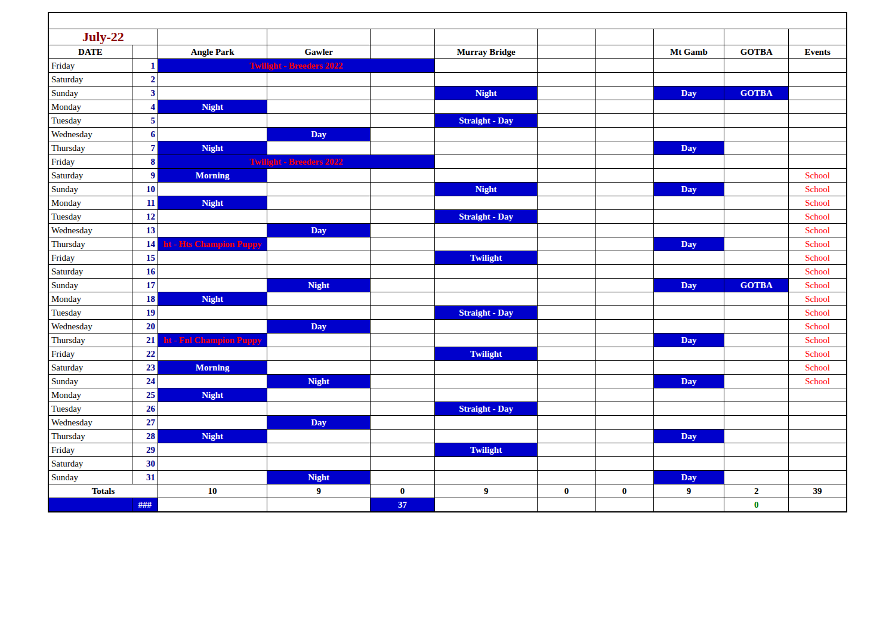| July-22 | | | | | | | | | |
| DATE | | Angle Park | Gawler | | Murray Bridge | | | Mt Gamb | GOTBA | Events |
| Friday | 1 | Twilight - Breeders 2022 | | | | | | |
| Saturday | 2 | | | | | | | | | |
| Sunday | 3 | | | | Night | | | Day | GOTBA | |
| Monday | 4 | Night | | | | | | | | |
| Tuesday | 5 | | | | Straight - Day | | | | | |
| Wednesday | 6 | | Day | | | | | | | |
| Thursday | 7 | Night | | | | | | Day | | |
| Friday | 8 | Twilight - Breeders 2022 | | | | | | |
| Saturday | 9 | Morning | | | | | | | | School |
| Sunday | 10 | | | | Night | | | Day | | School |
| Monday | 11 | Night | | | | | | | | School |
| Tuesday | 12 | | | | Straight - Day | | | | | School |
| Wednesday | 13 | | Day | | | | | | | School |
| Thursday | 14 | ht - Hts Champion Puppy | | | | | | Day | | School |
| Friday | 15 | | | | Twilight | | | | | School |
| Saturday | 16 | | | | | | | | | School |
| Sunday | 17 | | Night | | | | | Day | GOTBA | School |
| Monday | 18 | Night | | | | | | | | School |
| Tuesday | 19 | | | | Straight - Day | | | | | School |
| Wednesday | 20 | | Day | | | | | | | School |
| Thursday | 21 | ht - Fnl Champion Puppy | | | | | | Day | | School |
| Friday | 22 | | | | Twilight | | | | | School |
| Saturday | 23 | Morning | | | | | | | | School |
| Sunday | 24 | | Night | | | | | Day | | School |
| Monday | 25 | Night | | | | | | | | |
| Tuesday | 26 | | | | Straight - Day | | | | | |
| Wednesday | 27 | | Day | | | | | | | |
| Thursday | 28 | Night | | | | | | Day | | |
| Friday | 29 | | | | Twilight | | | | | |
| Saturday | 30 | | | | | | | | | |
| Sunday | 31 | | Night | | | | | Day | | |
| Totals | 10 | 9 | 0 | 9 | 0 | 0 | 9 | 2 | 39 |
| | ### | | | 37 | | | | | 0 | |